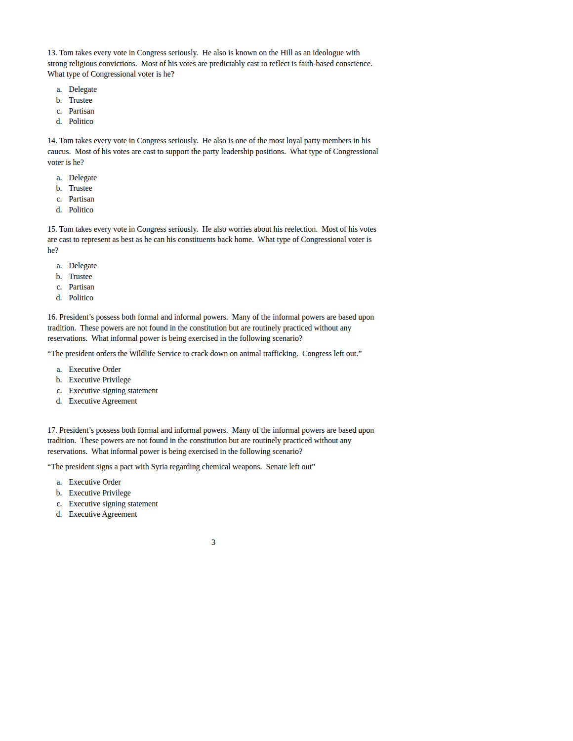13. Tom takes every vote in Congress seriously. He also is known on the Hill as an ideologue with strong religious convictions. Most of his votes are predictably cast to reflect is faith-based conscience. What type of Congressional voter is he?
Delegate
Trustee
Partisan
Politico
14. Tom takes every vote in Congress seriously. He also is one of the most loyal party members in his caucus. Most of his votes are cast to support the party leadership positions. What type of Congressional voter is he?
Delegate
Trustee
Partisan
Politico
15. Tom takes every vote in Congress seriously. He also worries about his reelection. Most of his votes are cast to represent as best as he can his constituents back home. What type of Congressional voter is he?
Delegate
Trustee
Partisan
Politico
16. President’s possess both formal and informal powers. Many of the informal powers are based upon tradition. These powers are not found in the constitution but are routinely practiced without any reservations. What informal power is being exercised in the following scenario?
“The president orders the Wildlife Service to crack down on animal trafficking. Congress left out.”
Executive Order
Executive Privilege
Executive signing statement
Executive Agreement
17. President’s possess both formal and informal powers. Many of the informal powers are based upon tradition. These powers are not found in the constitution but are routinely practiced without any reservations. What informal power is being exercised in the following scenario?
“The president signs a pact with Syria regarding chemical weapons. Senate left out”
Executive Order
Executive Privilege
Executive signing statement
Executive Agreement
3